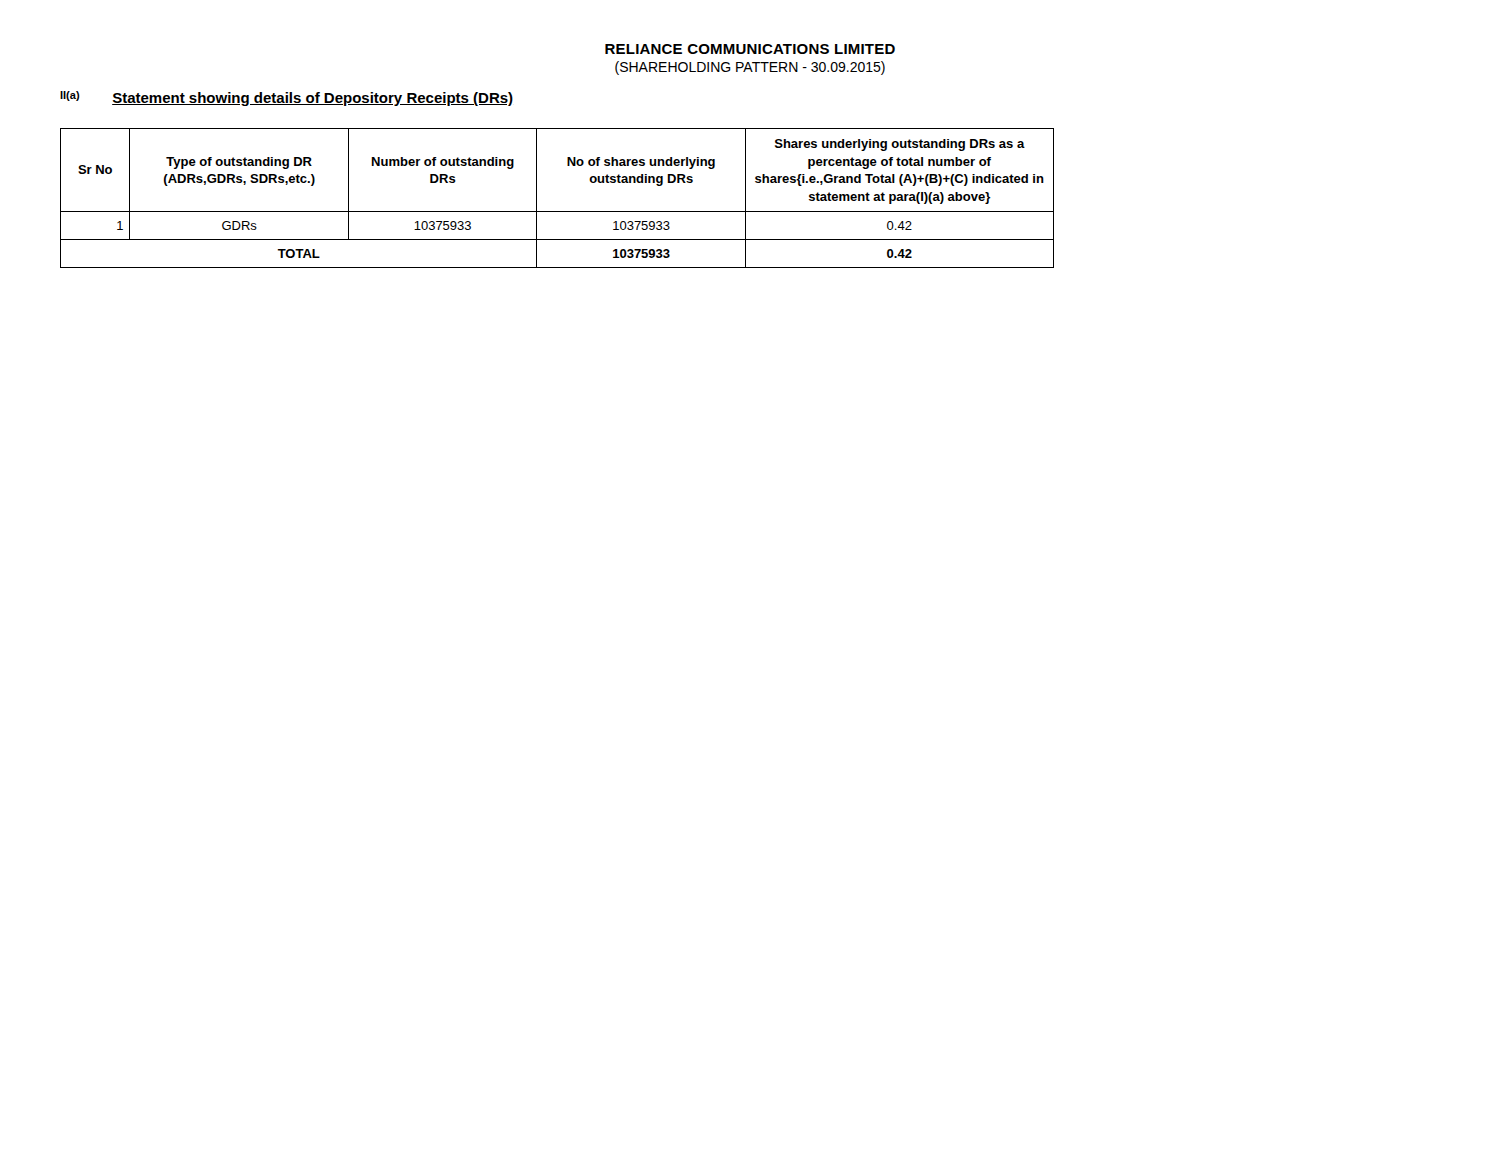RELIANCE COMMUNICATIONS LIMITED
(SHAREHOLDING PATTERN - 30.09.2015)
II(a) Statement showing details of Depository Receipts (DRs)
| Sr No | Type of outstanding DR (ADRs,GDRs, SDRs,etc.) | Number of outstanding DRs | No of shares underlying outstanding DRs | Shares underlying outstanding DRs as a percentage of total number of shares{i.e.,Grand Total (A)+(B)+(C) indicated in statement at para(I)(a) above} |
| --- | --- | --- | --- | --- |
| 1 | GDRs | 10375933 | 10375933 | 0.42 |
| TOTAL | 10375933 | 0.42 |